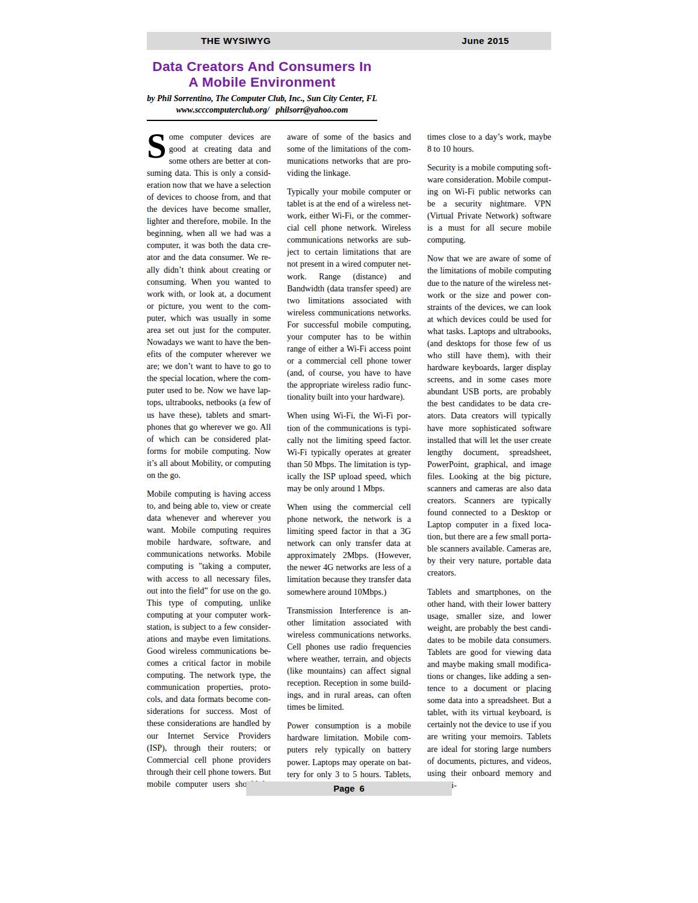THE WYSIWYG June 2015
Data Creators And Consumers In A Mobile Environment
by Phil Sorrentino, The Computer Club, Inc., Sun City Center, FL
www.scccomputerclub.org/ philsorr@yahoo.com
Some computer devices are good at creating data and some others are better at consuming data. This is only a consideration now that we have a selection of devices to choose from, and that the devices have become smaller, lighter and therefore, mobile. In the beginning, when all we had was a computer, it was both the data creator and the data consumer. We really didn’t think about creating or consuming. When you wanted to work with, or look at, a document or picture, you went to the computer, which was usually in some area set out just for the computer. Nowadays we want to have the benefits of the computer wherever we are; we don’t want to have to go to the special location, where the computer used to be. Now we have laptops, ultrabooks, netbooks (a few of us have these), tablets and smartphones that go wherever we go. All of which can be considered platforms for mobile computing. Now it’s all about Mobility, or computing on the go.
Mobile computing is having access to, and being able to, view or create data whenever and wherever you want. Mobile computing requires mobile hardware, software, and communications networks. Mobile computing is "taking a computer, with access to all necessary files, out into the field” for use on the go. This type of computing, unlike computing at your computer workstation, is subject to a few considerations and maybe even limitations. Good wireless communications becomes a critical factor in mobile computing. The network type, the communication properties, protocols, and data formats become considerations for success. Most of these considerations are handled by our Internet Service Providers (ISP), through their routers; or Commercial cell phone providers through their cell phone towers. But mobile computer users should be aware of some of the basics and some of the limitations of the communications networks that are providing the linkage.
Typically your mobile computer or tablet is at the end of a wireless network, either Wi-Fi, or the commercial cell phone network. Wireless communications networks are subject to certain limitations that are not present in a wired computer network. Range (distance) and Bandwidth (data transfer speed) are two limitations associated with wireless communications networks. For successful mobile computing, your computer has to be within range of either a Wi-Fi access point or a commercial cell phone tower (and, of course, you have to have the appropriate wireless radio functionality built into your hardware).
When using Wi-Fi, the Wi-Fi portion of the communications is typically not the limiting speed factor. Wi-Fi typically operates at greater than 50 Mbps. The limitation is typically the ISP upload speed, which may be only around 1 Mbps.
When using the commercial cell phone network, the network is a limiting speed factor in that a 3G network can only transfer data at approximately 2Mbps. (However, the newer 4G networks are less of a limitation because they transfer data somewhere around 10Mbps.)
Transmission Interference is another limitation associated with wireless communications networks. Cell phones use radio frequencies where weather, terrain, and objects (like mountains) can affect signal reception. Reception in some buildings, and in rural areas, can often times be limited.
Power consumption is a mobile hardware limitation. Mobile computers rely typically on battery power. Laptops may operate on battery for only 3 to 5 hours. Tablets, on the other hand, have operating times close to a day’s work, maybe 8 to 10 hours.
Security is a mobile computing software consideration. Mobile computing on Wi-Fi public networks can be a security nightmare. VPN (Virtual Private Network) software is a must for all secure mobile computing.
Now that we are aware of some of the limitations of mobile computing due to the nature of the wireless network or the size and power constraints of the devices, we can look at which devices could be used for what tasks. Laptops and ultrabooks, (and desktops for those few of us who still have them), with their hardware keyboards, larger display screens, and in some cases more abundant USB ports, are probably the best candidates to be data creators. Data creators will typically have more sophisticated software installed that will let the user create lengthy document, spreadsheet, PowerPoint, graphical, and image files. Looking at the big picture, scanners and cameras are also data creators. Scanners are typically found connected to a Desktop or Laptop computer in a fixed location, but there are a few small portable scanners available. Cameras are, by their very nature, portable data creators.
Tablets and smartphones, on the other hand, with their lower battery usage, smaller size, and lower weight, are probably the best candidates to be mobile data consumers. Tablets are good for viewing data and maybe making small modifications or changes, like adding a sentence to a document or placing some data into a spreadsheet. But a tablet, with its virtual keyboard, is certainly not the device to use if you are writing your memoirs. Tablets are ideal for storing large numbers of documents, pictures, and videos, using their onboard memory and their mi-
Page 6